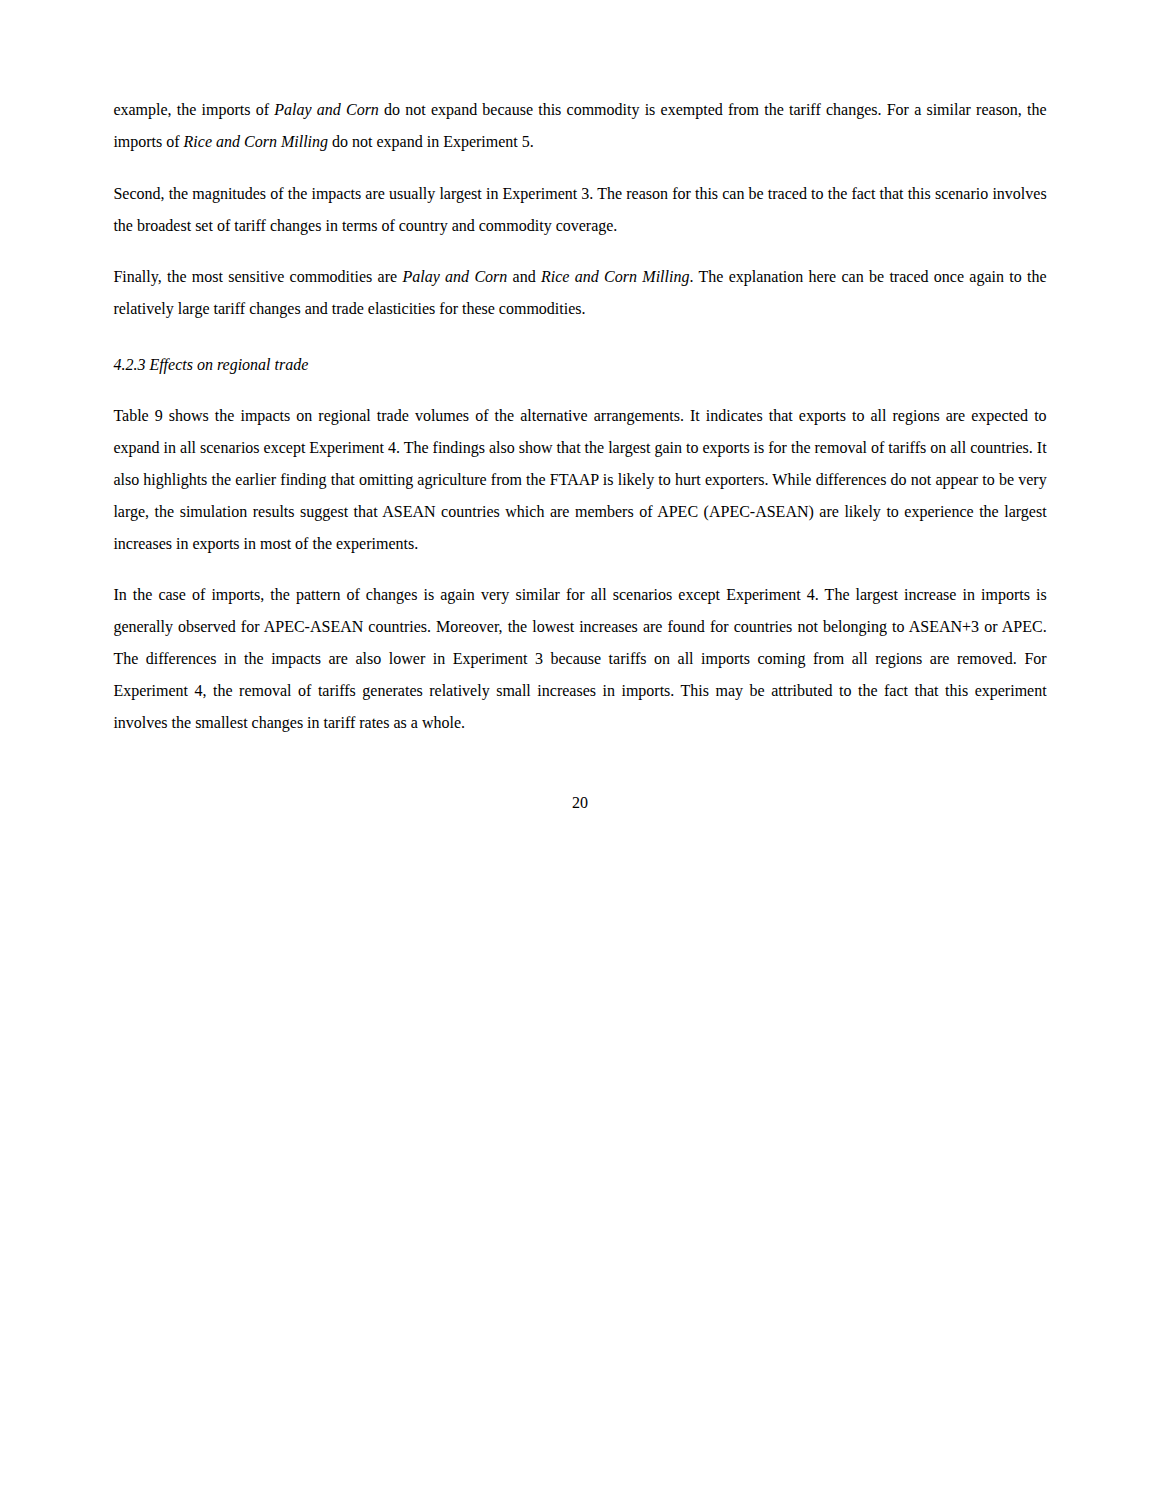example, the imports of Palay and Corn do not expand because this commodity is exempted from the tariff changes. For a similar reason, the imports of Rice and Corn Milling do not expand in Experiment 5.
Second, the magnitudes of the impacts are usually largest in Experiment 3. The reason for this can be traced to the fact that this scenario involves the broadest set of tariff changes in terms of country and commodity coverage.
Finally, the most sensitive commodities are Palay and Corn and Rice and Corn Milling. The explanation here can be traced once again to the relatively large tariff changes and trade elasticities for these commodities.
4.2.3 Effects on regional trade
Table 9 shows the impacts on regional trade volumes of the alternative arrangements. It indicates that exports to all regions are expected to expand in all scenarios except Experiment 4. The findings also show that the largest gain to exports is for the removal of tariffs on all countries. It also highlights the earlier finding that omitting agriculture from the FTAAP is likely to hurt exporters. While differences do not appear to be very large, the simulation results suggest that ASEAN countries which are members of APEC (APEC-ASEAN) are likely to experience the largest increases in exports in most of the experiments.
In the case of imports, the pattern of changes is again very similar for all scenarios except Experiment 4. The largest increase in imports is generally observed for APEC-ASEAN countries. Moreover, the lowest increases are found for countries not belonging to ASEAN+3 or APEC. The differences in the impacts are also lower in Experiment 3 because tariffs on all imports coming from all regions are removed. For Experiment 4, the removal of tariffs generates relatively small increases in imports. This may be attributed to the fact that this experiment involves the smallest changes in tariff rates as a whole.
20